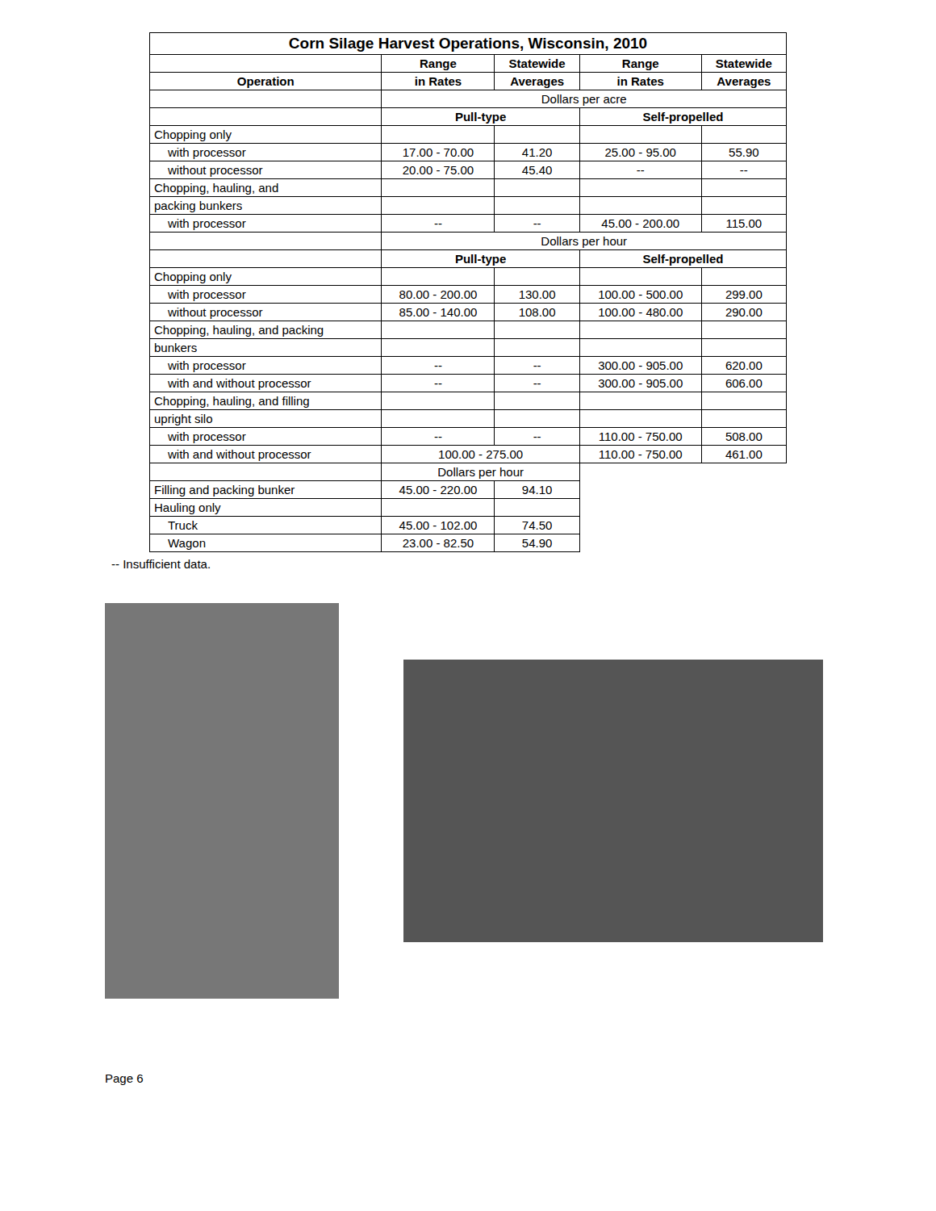| Corn Silage Harvest Operations, Wisconsin, 2010 |
| | Range | Statewide | Range | Statewide |
| Operation | in Rates | Averages | in Rates | Averages |
| | Dollars per acre |
| | Pull-type | Self-propelled |
| Chopping only | | | | |
| with processor | 17.00 - 70.00 | 41.20 | 25.00 - 95.00 | 55.90 |
| without processor | 20.00 - 75.00 | 45.40 | -- | -- |
| Chopping, hauling, and | | | | |
| packing bunkers | | | | |
| with processor | -- | -- | 45.00 - 200.00 | 115.00 |
| | Dollars per hour |
| | Pull-type | Self-propelled |
| Chopping only | | | | |
| with processor | 80.00 - 200.00 | 130.00 | 100.00 - 500.00 | 299.00 |
| without processor | 85.00 - 140.00 | 108.00 | 100.00 - 480.00 | 290.00 |
| Chopping, hauling, and packing | | | | |
| bunkers | | | | |
| with processor | -- | -- | 300.00 - 905.00 | 620.00 |
| with and without processor | -- | -- | 300.00 - 905.00 | 606.00 |
| Chopping, hauling, and filling | | | | |
| upright silo | | | | |
| with processor | -- | -- | 110.00 - 750.00 | 508.00 |
| with and without processor | 100.00 - 275.00 | 110.00 - 750.00 | 461.00 |
| | Dollars per hour | | |
| Filling and packing bunker | 45.00 - 220.00 | 94.10 | | |
| Hauling only | | | | |
| Truck | 45.00 - 102.00 | 74.50 | | |
| Wagon | 23.00 - 82.50 | 54.90 | | |
-- Insufficient data.
Page 6